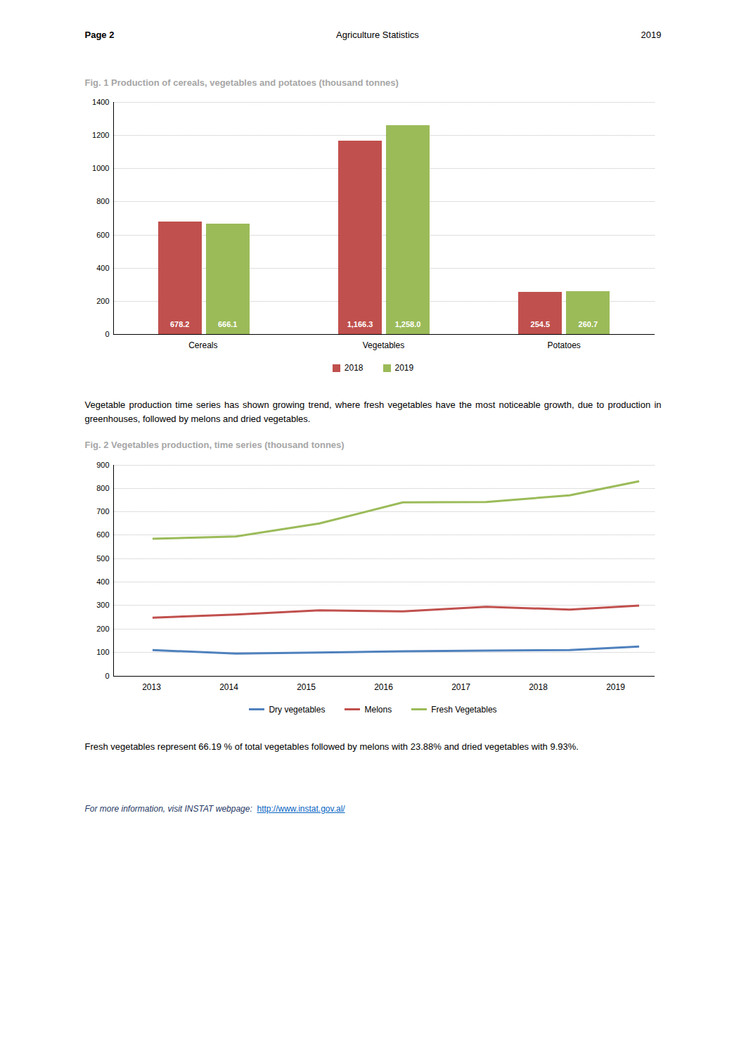Page 2
Agriculture Statistics
2019
Fig. 1 Production of cereals, vegetables and potatoes (thousand tonnes)
1400
1200
1000
800
600
400
200
0
678.2
666.1
1,166.3
1,258.0
254.5
260.7
Cereals
Vegetables
Potatoes
2018
2019
Vegetable production time series has shown growing trend, where fresh vegetables have the most noticeable growth, due to production in greenhouses, followed by melons and dried vegetables.
Fig. 2 Vegetables production, time series (thousand tonnes)
900
800
700
600
500
400
300
200
100
0
2013
2014
2015
2016
2017
2018
2019
Dry vegetables
Melons
Fresh Vegetables
Fresh vegetables represent 66.19 % of total vegetables followed by melons with 23.88% and dried vegetables with 9.93%.
For more information, visit INSTAT webpage: http://www.instat.gov.al/